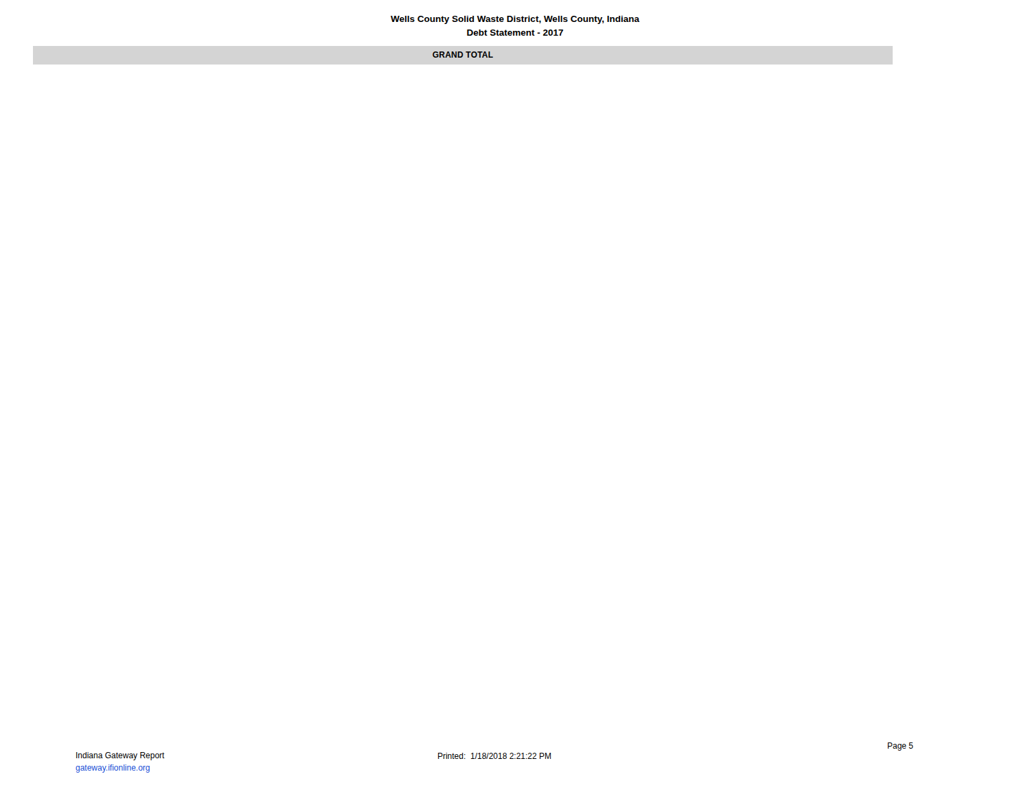Wells County Solid Waste District, Wells County, Indiana
Debt Statement - 2017
GRAND TOTAL
Indiana Gateway Report
gateway.ifionline.org
Printed: 1/18/2018 2:21:22 PM
Page 5